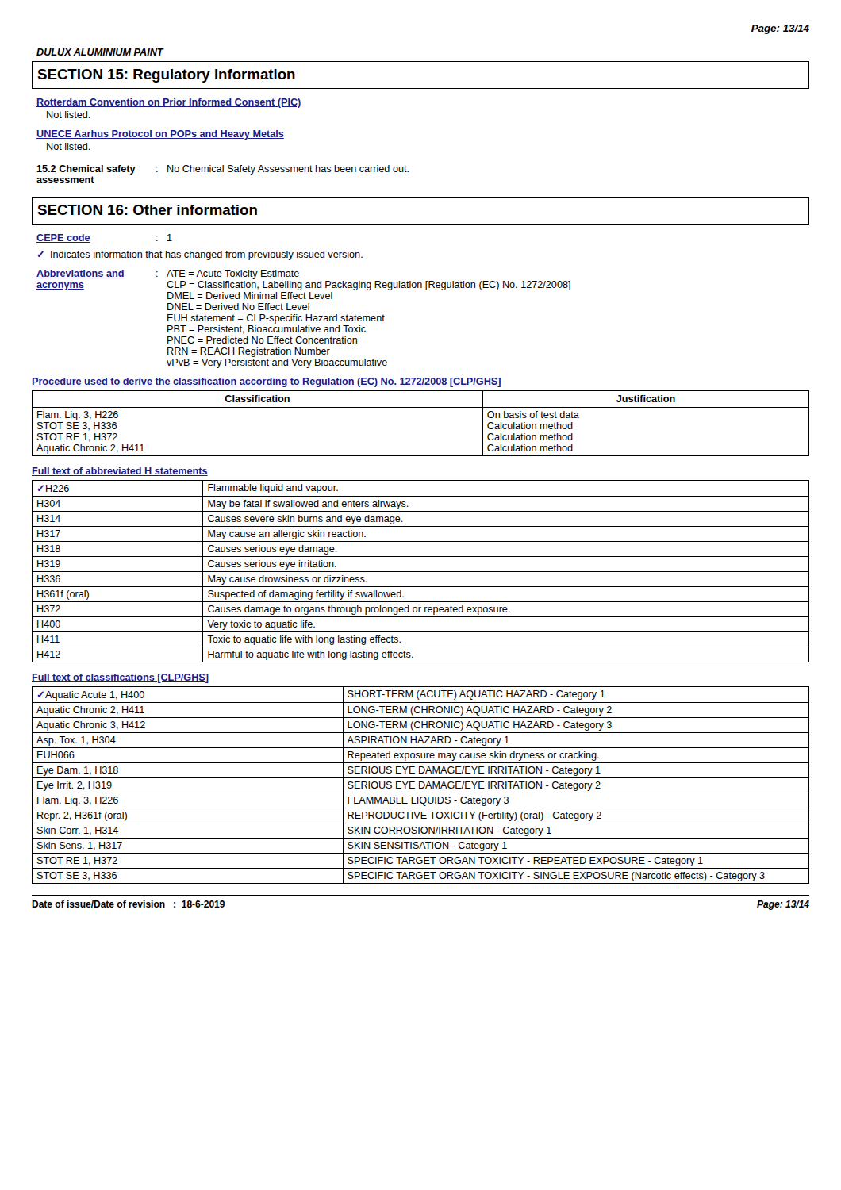Page: 13/14
DULUX ALUMINIUM PAINT
SECTION 15: Regulatory information
Rotterdam Convention on Prior Informed Consent (PIC)
Not listed.
UNECE Aarhus Protocol on POPs and Heavy Metals
Not listed.
15.2 Chemical safety
assessment
:
No Chemical Safety Assessment has been carried out.
SECTION 16: Other information
CEPE code
:
1
✓Indicates information that has changed from previously issued version.
Abbreviations and acronyms
:
ATE = Acute Toxicity Estimate
CLP = Classification, Labelling and Packaging Regulation [Regulation (EC) No. 1272/2008]
DMEL = Derived Minimal Effect Level
DNEL = Derived No Effect Level
EUH statement = CLP-specific Hazard statement
PBT = Persistent, Bioaccumulative and Toxic
PNEC = Predicted No Effect Concentration
RRN = REACH Registration Number
vPvB = Very Persistent and Very Bioaccumulative
Procedure used to derive the classification according to Regulation (EC) No. 1272/2008 [CLP/GHS]
| Classification | Justification |
| --- | --- |
| Flam. Liq. 3, H226 STOT SE 3, H336 STOT RE 1, H372 Aquatic Chronic 2, H411 | On basis of test data Calculation method Calculation method Calculation method |
Full text of abbreviated H statements
| ✓ H226 | Flammable liquid and vapour. |
| H304 | May be fatal if swallowed and enters airways. |
| H314 | Causes severe skin burns and eye damage. |
| H317 | May cause an allergic skin reaction. |
| H318 | Causes serious eye damage. |
| H319 | Causes serious eye irritation. |
| H336 | May cause drowsiness or dizziness. |
| H361f (oral) | Suspected of damaging fertility if swallowed. |
| H372 | Causes damage to organs through prolonged or repeated exposure. |
| H400 | Very toxic to aquatic life. |
| H411 | Toxic to aquatic life with long lasting effects. |
| H412 | Harmful to aquatic life with long lasting effects. |
Full text of classifications [CLP/GHS]
| ✓ Aquatic Acute 1, H400 | SHORT-TERM (ACUTE) AQUATIC HAZARD - Category 1 |
| Aquatic Chronic 2, H411 | LONG-TERM (CHRONIC) AQUATIC HAZARD - Category 2 |
| Aquatic Chronic 3, H412 | LONG-TERM (CHRONIC) AQUATIC HAZARD - Category 3 |
| Asp. Tox. 1, H304 | ASPIRATION HAZARD - Category 1 |
| EUH066 | Repeated exposure may cause skin dryness or cracking. |
| Eye Dam. 1, H318 | SERIOUS EYE DAMAGE/EYE IRRITATION - Category 1 |
| Eye Irrit. 2, H319 | SERIOUS EYE DAMAGE/EYE IRRITATION - Category 2 |
| Flam. Liq. 3, H226 | FLAMMABLE LIQUIDS - Category 3 |
| Repr. 2, H361f (oral) | REPRODUCTIVE TOXICITY (Fertility) (oral) - Category 2 |
| Skin Corr. 1, H314 | SKIN CORROSION/IRRITATION - Category 1 |
| Skin Sens. 1, H317 | SKIN SENSITISATION - Category 1 |
| STOT RE 1, H372 | SPECIFIC TARGET ORGAN TOXICITY - REPEATED EXPOSURE - Category 1 |
| STOT SE 3, H336 | SPECIFIC TARGET ORGAN TOXICITY - SINGLE EXPOSURE (Narcotic effects) - Category 3 |
Date of issue/Date of revision : 18-6-2019
Page: 13/14